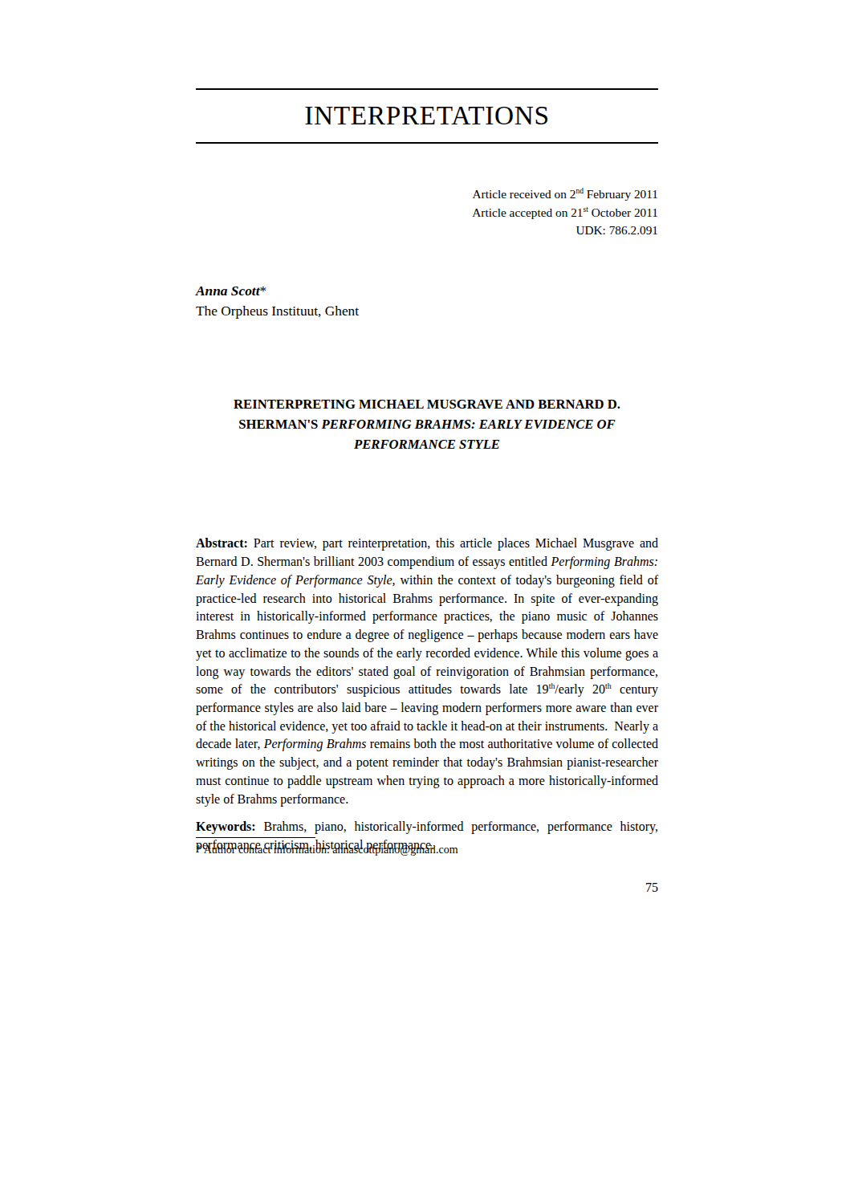INTERPRETATIONS
Article received on 2nd February 2011
Article accepted on 21st October 2011
UDK: 786.2.091
Anna Scott*
The Orpheus Instituut, Ghent
Reinterpreting Michael Musgrave and Bernard D. Sherman's Performing Brahms: Early Evidence of Performance Style
Abstract: Part review, part reinterpretation, this article places Michael Musgrave and Bernard D. Sherman's brilliant 2003 compendium of essays entitled Performing Brahms: Early Evidence of Performance Style, within the context of today's burgeoning field of practice-led research into historical Brahms performance. In spite of ever-expanding interest in historically-informed performance practices, the piano music of Johannes Brahms continues to endure a degree of negligence – perhaps because modern ears have yet to acclimatize to the sounds of the early recorded evidence. While this volume goes a long way towards the editors' stated goal of reinvigoration of Brahmsian performance, some of the contributors' suspicious attitudes towards late 19th/early 20th century performance styles are also laid bare – leaving modern performers more aware than ever of the historical evidence, yet too afraid to tackle it head-on at their instruments. Nearly a decade later, Performing Brahms remains both the most authoritative volume of collected writings on the subject, and a potent reminder that today's Brahmsian pianist-researcher must continue to paddle upstream when trying to approach a more historically-informed style of Brahms performance.
Keywords: Brahms, piano, historically-informed performance, performance history, performance criticism, historical performance.
* Author contact information: annascottpiano@gmail.com
75